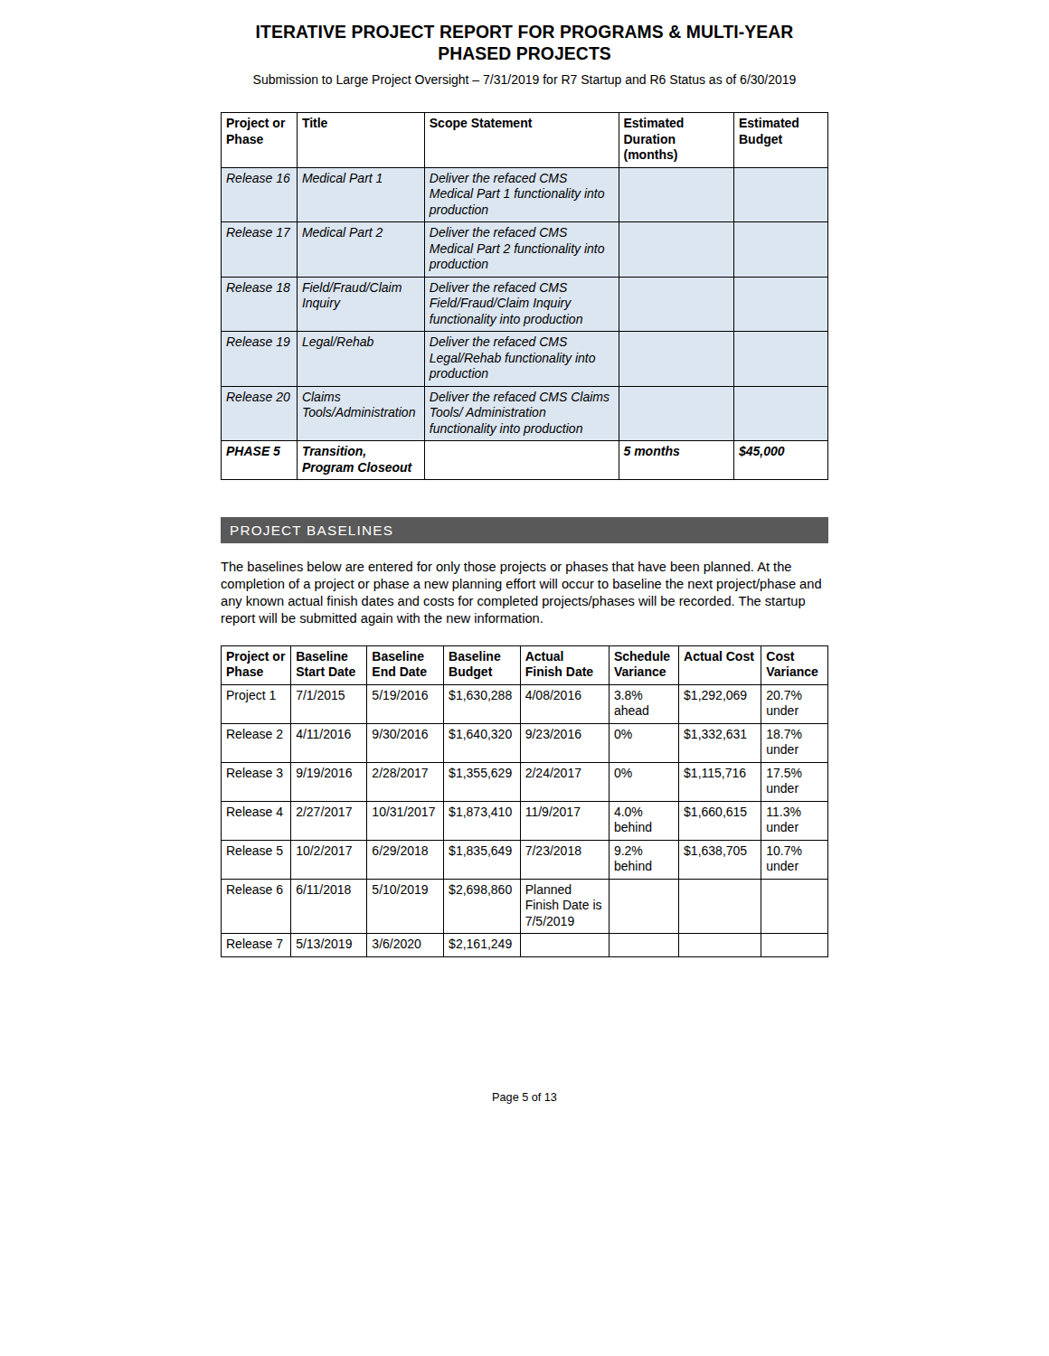ITERATIVE PROJECT REPORT FOR PROGRAMS & MULTI-YEAR PHASED PROJECTS
Submission to Large Project Oversight – 7/31/2019 for R7 Startup and R6 Status as of 6/30/2019
| Project or Phase | Title | Scope Statement | Estimated Duration (months) | Estimated Budget |
| --- | --- | --- | --- | --- |
| Release 16 | Medical Part 1 | Deliver the refaced CMS Medical Part 1 functionality into production | | |
| Release 17 | Medical Part 2 | Deliver the refaced CMS Medical Part 2 functionality into production | | |
| Release 18 | Field/Fraud/Claim Inquiry | Deliver the refaced CMS Field/Fraud/Claim Inquiry functionality into production | | |
| Release 19 | Legal/Rehab | Deliver the refaced CMS Legal/Rehab functionality into production | | |
| Release 20 | Claims Tools/Administration | Deliver the refaced CMS Claims Tools/ Administration functionality into production | | |
| PHASE 5 | Transition, Program Closeout | | 5 months | $45,000 |
PROJECT BASELINES
The baselines below are entered for only those projects or phases that have been planned. At the completion of a project or phase a new planning effort will occur to baseline the next project/phase and any known actual finish dates and costs for completed projects/phases will be recorded. The startup report will be submitted again with the new information.
| Project or Phase | Baseline Start Date | Baseline End Date | Baseline Budget | Actual Finish Date | Schedule Variance | Actual Cost | Cost Variance |
| --- | --- | --- | --- | --- | --- | --- | --- |
| Project 1 | 7/1/2015 | 5/19/2016 | $1,630,288 | 4/08/2016 | 3.8% ahead | $1,292,069 | 20.7% under |
| Release 2 | 4/11/2016 | 9/30/2016 | $1,640,320 | 9/23/2016 | 0% | $1,332,631 | 18.7% under |
| Release 3 | 9/19/2016 | 2/28/2017 | $1,355,629 | 2/24/2017 | 0% | $1,115,716 | 17.5% under |
| Release 4 | 2/27/2017 | 10/31/2017 | $1,873,410 | 11/9/2017 | 4.0% behind | $1,660,615 | 11.3% under |
| Release 5 | 10/2/2017 | 6/29/2018 | $1,835,649 | 7/23/2018 | 9.2% behind | $1,638,705 | 10.7% under |
| Release 6 | 6/11/2018 | 5/10/2019 | $2,698,860 | Planned Finish Date is 7/5/2019 | | | |
| Release 7 | 5/13/2019 | 3/6/2020 | $2,161,249 | | | | |
Page 5 of 13